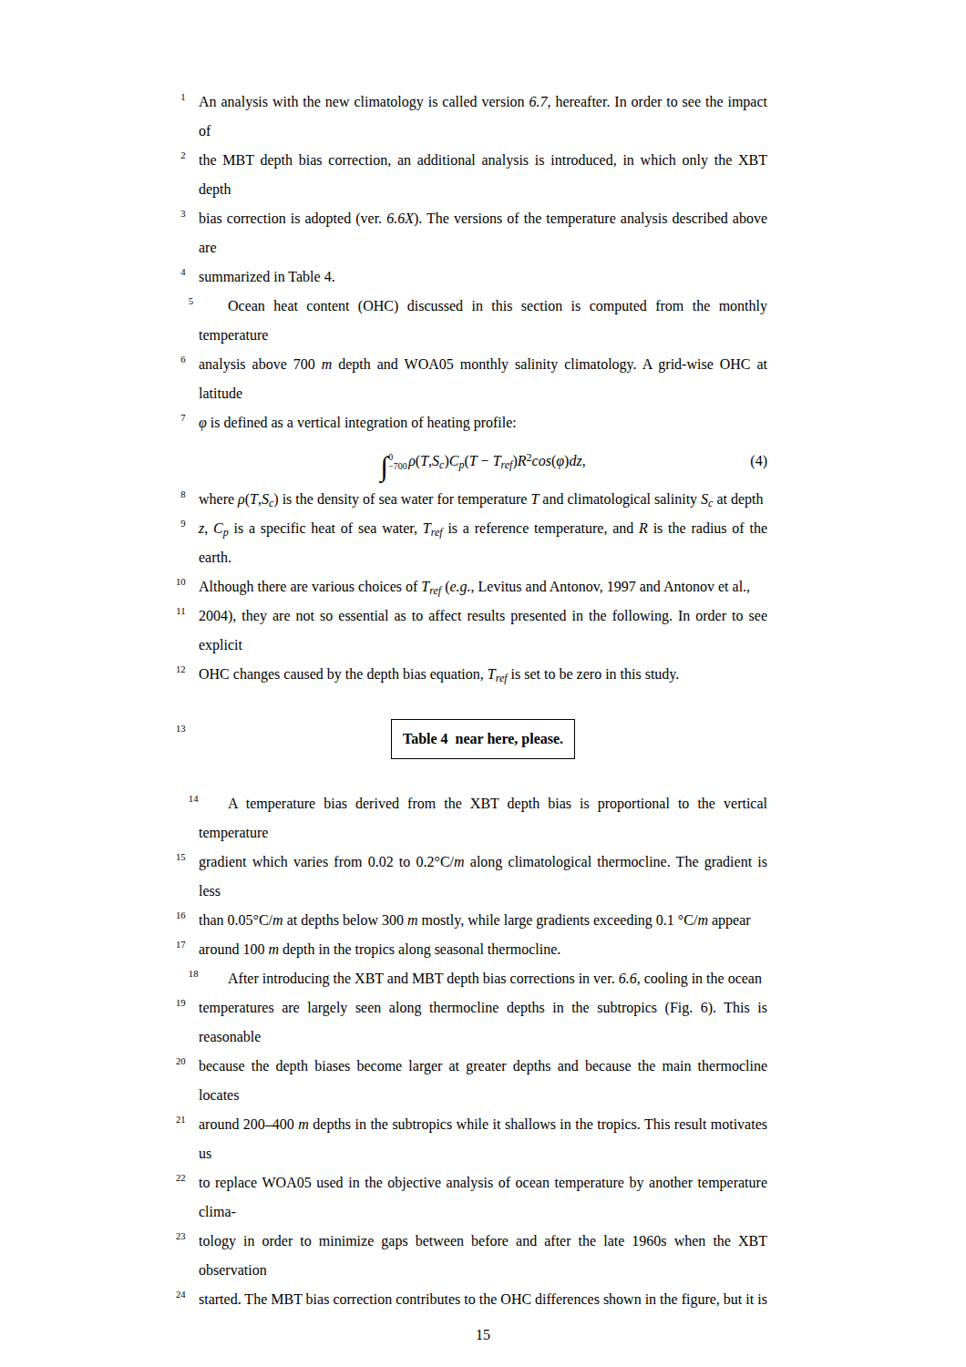1 An analysis with the new climatology is called version 6.7, hereafter. In order to see the impact of
2the MBT depth bias correction, an additional analysis is introduced, in which only the XBT depth
3bias correction is adopted (ver. 6.6X). The versions of the temperature analysis described above are
4summarized in Table 4.
5 Ocean heat content (OHC) discussed in this section is computed from the monthly temperature
6analysis above 700 m depth and WOA05 monthly salinity climatology. A grid-wise OHC at latitude
7 φ is defined as a vertical integration of heating profile:
∫0−700 ρ(T,Sc)Cp(T − Tref)R2cos(φ)dz, (4)
8where ρ(T,Sc) is the density of sea water for temperature T and climatological salinity Sc at depth
9 z, Cp is a specific heat of sea water, Tref is a reference temperature, and R is the radius of the earth.
10 Although there are various choices of Tref (e.g., Levitus and Antonov, 1997 and Antonov et al.,
112004), they are not so essential as to affect results presented in the following. In order to see explicit
12 OHC changes caused by the depth bias equation, Tref is set to be zero in this study.
13 Table 4 near here, please.
14 A temperature bias derived from the XBT depth bias is proportional to the vertical temperature
15gradient which varies from 0.02 to 0.2°C/m along climatological thermocline. The gradient is less
16than 0.05°C/m at depths below 300 m mostly, while large gradients exceeding 0.1 °C/m appear
17around 100 m depth in the tropics along seasonal thermocline.
18 After introducing the XBT and MBT depth bias corrections in ver. 6.6, cooling in the ocean
19temperatures are largely seen along thermocline depths in the subtropics (Fig. 6). This is reasonable
20because the depth biases become larger at greater depths and because the main thermocline locates
21around 200–400 m depths in the subtropics while it shallows in the tropics. This result motivates us
22to replace WOA05 used in the objective analysis of ocean temperature by another temperature clima-
23tology in order to minimize gaps between before and after the late 1960s when the XBT observation
24started. The MBT bias correction contributes to the OHC differences shown in the figure, but it is
15